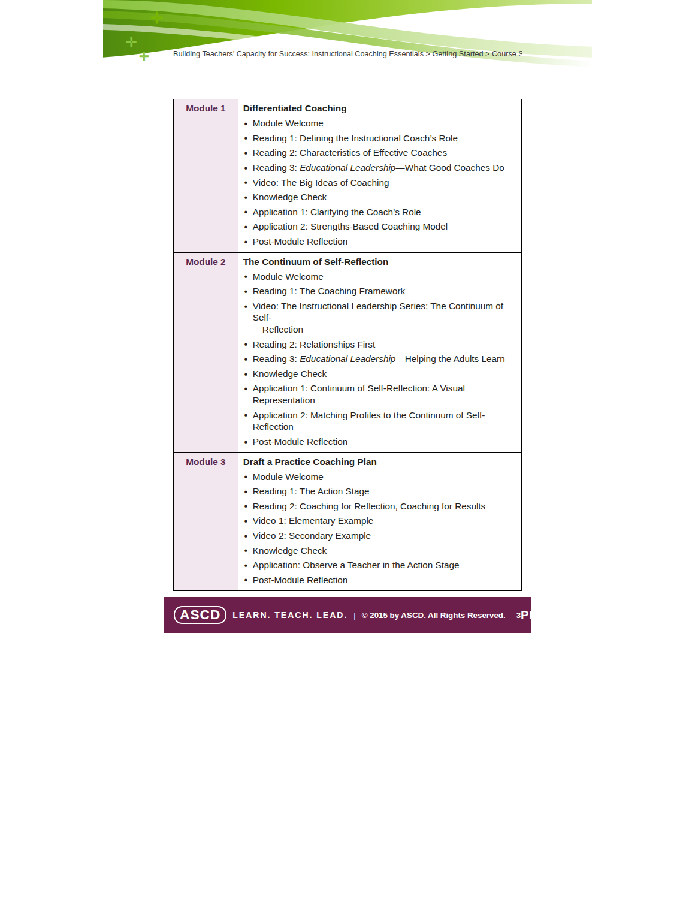✛
✛
✛
Building Teachers’ Capacity for Success: Instructional Coaching Essentials > Getting Started > Course Syllabus
| Module 1 | Differentiated Coaching Module Welcome Reading 1: Defining the Instructional Coach’s Role Reading 2: Characteristics of Effective Coaches Reading 3: Educational Leadership —What Good Coaches Do Video: The Big Ideas of Coaching Knowledge Check Application 1: Clarifying the Coach’s Role Application 2: Strengths-Based Coaching Model Post-Module Reflection |
| Module 2 | The Continuum of Self-Reflection Module Welcome Reading 1: The Coaching Framework Video: The Instructional Leadership Series: The Continuum of Self- Reflection Reading 2: Relationships First Reading 3: Educational Leadership —Helping the Adults Learn Knowledge Check Application 1: Continuum of Self-Reflection: A Visual Representation Application 2: Matching Profiles to the Continuum of Self-Reflection Post-Module Reflection |
| Module 3 | Draft a Practice Coaching Plan Module Welcome Reading 1: The Action Stage Reading 2: Coaching for Reflection, Coaching for Results Video 1: Elementary Example Video 2: Secondary Example Knowledge Check Application: Observe a Teacher in the Action Stage Post-Module Reflection |
ASCD LEARN. TEACH. LEAD.
|© 2015 by ASCD. All Rights Reserved.3
PD NLINE™